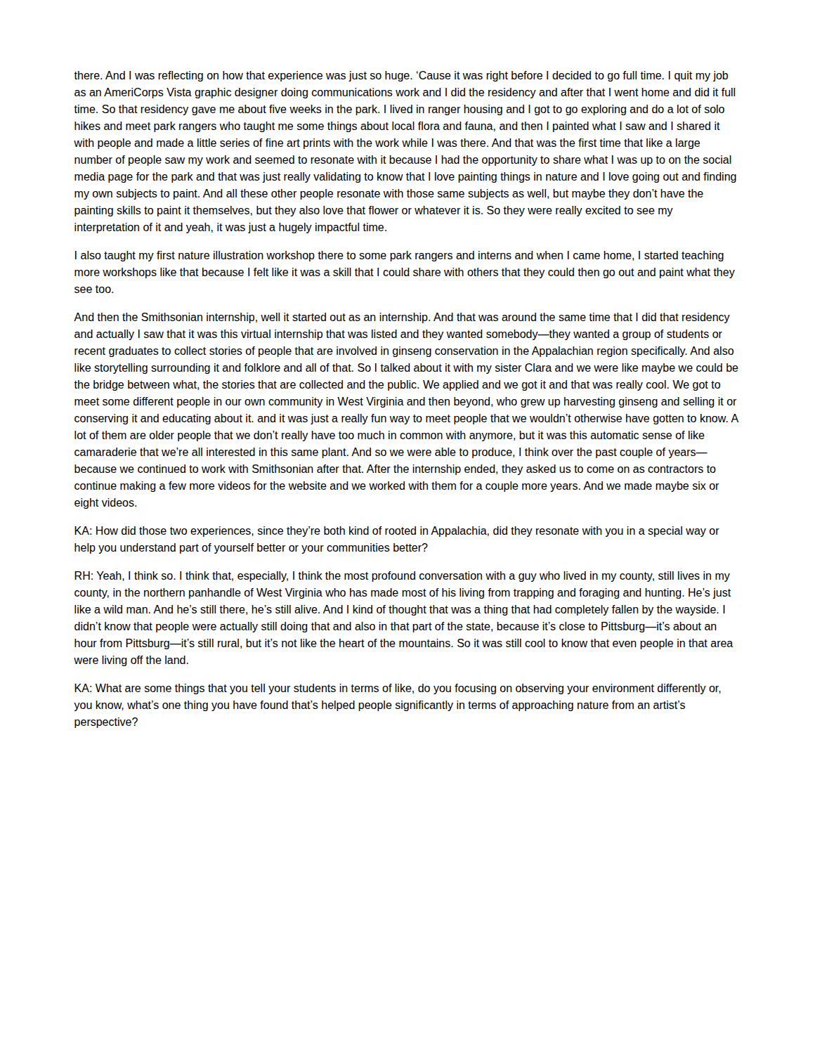there. And I was reflecting on how that experience was just so huge. ‘Cause it was right before I decided to go full time. I quit my job as an AmeriCorps Vista graphic designer doing communications work and I did the residency and after that I went home and did it full time. So that residency gave me about five weeks in the park. I lived in ranger housing and I got to go exploring and do a lot of solo hikes and meet park rangers who taught me some things about local flora and fauna, and then I painted what I saw and I shared it with people and made a little series of fine art prints with the work while I was there. And that was the first time that like a large number of people saw my work and seemed to resonate with it because I had the opportunity to share what I was up to on the social media page for the park and that was just really validating to know that I love painting things in nature and I love going out and finding my own subjects to paint. And all these other people resonate with those same subjects as well, but maybe they don’t have the painting skills to paint it themselves, but they also love that flower or whatever it is. So they were really excited to see my interpretation of it and yeah, it was just a hugely impactful time.
I also taught my first nature illustration workshop there to some park rangers and interns and when I came home, I started teaching more workshops like that because I felt like it was a skill that I could share with others that they could then go out and paint what they see too.
And then the Smithsonian internship, well it started out as an internship. And that was around the same time that I did that residency and actually I saw that it was this virtual internship that was listed and they wanted somebody—they wanted a group of students or recent graduates to collect stories of people that are involved in ginseng conservation in the Appalachian region specifically. And also like storytelling surrounding it and folklore and all of that. So I talked about it with my sister Clara and we were like maybe we could be the bridge between what, the stories that are collected and the public. We applied and we got it and that was really cool. We got to meet some different people in our own community in West Virginia and then beyond, who grew up harvesting ginseng and selling it or conserving it and educating about it. and it was just a really fun way to meet people that we wouldn’t otherwise have gotten to know. A lot of them are older people that we don’t really have too much in common with anymore, but it was this automatic sense of like camaraderie that we’re all interested in this same plant. And so we were able to produce, I think over the past couple of years—because we continued to work with Smithsonian after that. After the internship ended, they asked us to come on as contractors to continue making a few more videos for the website and we worked with them for a couple more years. And we made maybe six or eight videos.
KA: How did those two experiences, since they’re both kind of rooted in Appalachia, did they resonate with you in a special way or help you understand part of yourself better or your communities better?
RH: Yeah, I think so. I think that, especially, I think the most profound conversation with a guy who lived in my county, still lives in my county, in the northern panhandle of West Virginia who has made most of his living from trapping and foraging and hunting. He’s just like a wild man. And he’s still there, he’s still alive. And I kind of thought that was a thing that had completely fallen by the wayside. I didn’t know that people were actually still doing that and also in that part of the state, because it’s close to Pittsburg—it’s about an hour from Pittsburg—it’s still rural, but it’s not like the heart of the mountains. So it was still cool to know that even people in that area were living off the land.
KA: What are some things that you tell your students in terms of like, do you focusing on observing your environment differently or, you know, what’s one thing you have found that’s helped people significantly in terms of approaching nature from an artist’s perspective?